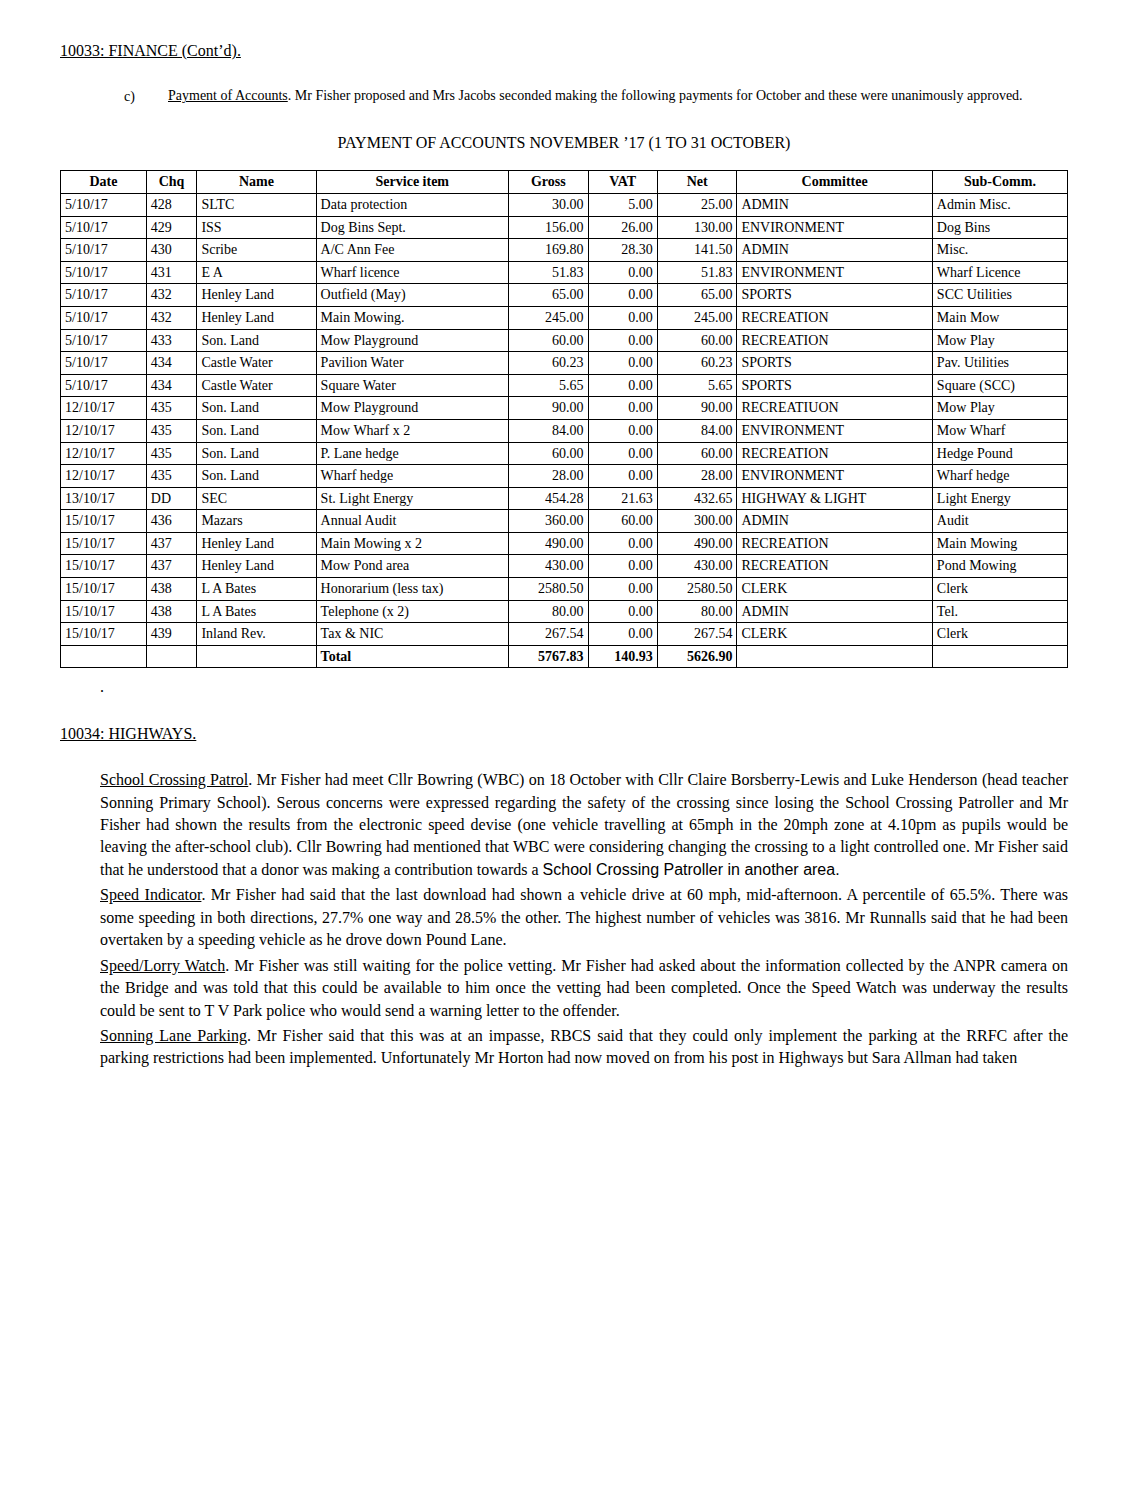10033: FINANCE (Cont’d).
| c) | Payment of Accounts . Mr Fisher proposed and Mrs Jacobs seconded making the following payments for October and these were unanimously approved. |
PAYMENT OF ACCOUNTS NOVEMBER ’17 (1 TO 31 OCTOBER)
| Date | Chq | Name | Service item | Gross | VAT | Net | Committee | Sub-Comm. |
| --- | --- | --- | --- | --- | --- | --- | --- | --- |
| 5/10/17 | 428 | SLTC | Data protection | 30.00 | 5.00 | 25.00 | ADMIN | Admin Misc. |
| 5/10/17 | 429 | ISS | Dog Bins Sept. | 156.00 | 26.00 | 130.00 | ENVIRONMENT | Dog Bins |
| 5/10/17 | 430 | Scribe | A/C Ann Fee | 169.80 | 28.30 | 141.50 | ADMIN | Misc. |
| 5/10/17 | 431 | E A | Wharf licence | 51.83 | 0.00 | 51.83 | ENVIRONMENT | Wharf Licence |
| 5/10/17 | 432 | Henley Land | Outfield (May) | 65.00 | 0.00 | 65.00 | SPORTS | SCC Utilities |
| 5/10/17 | 432 | Henley Land | Main Mowing. | 245.00 | 0.00 | 245.00 | RECREATION | Main Mow |
| 5/10/17 | 433 | Son. Land | Mow Playground | 60.00 | 0.00 | 60.00 | RECREATION | Mow Play |
| 5/10/17 | 434 | Castle Water | Pavilion Water | 60.23 | 0.00 | 60.23 | SPORTS | Pav. Utilities |
| 5/10/17 | 434 | Castle Water | Square Water | 5.65 | 0.00 | 5.65 | SPORTS | Square (SCC) |
| 12/10/17 | 435 | Son. Land | Mow Playground | 90.00 | 0.00 | 90.00 | RECREATIUON | Mow Play |
| 12/10/17 | 435 | Son. Land | Mow Wharf x 2 | 84.00 | 0.00 | 84.00 | ENVIRONMENT | Mow Wharf |
| 12/10/17 | 435 | Son. Land | P. Lane hedge | 60.00 | 0.00 | 60.00 | RECREATION | Hedge Pound |
| 12/10/17 | 435 | Son. Land | Wharf hedge | 28.00 | 0.00 | 28.00 | ENVIRONMENT | Wharf hedge |
| 13/10/17 | DD | SEC | St. Light Energy | 454.28 | 21.63 | 432.65 | HIGHWAY & LIGHT | Light Energy |
| 15/10/17 | 436 | Mazars | Annual Audit | 360.00 | 60.00 | 300.00 | ADMIN | Audit |
| 15/10/17 | 437 | Henley Land | Main Mowing x 2 | 490.00 | 0.00 | 490.00 | RECREATION | Main Mowing |
| 15/10/17 | 437 | Henley Land | Mow Pond area | 430.00 | 0.00 | 430.00 | RECREATION | Pond Mowing |
| 15/10/17 | 438 | L A Bates | Honorarium (less tax) | 2580.50 | 0.00 | 2580.50 | CLERK | Clerk |
| 15/10/17 | 438 | L A Bates | Telephone (x 2) | 80.00 | 0.00 | 80.00 | ADMIN | Tel. |
| 15/10/17 | 439 | Inland Rev. | Tax & NIC | 267.54 | 0.00 | 267.54 | CLERK | Clerk |
| | | | Total | 5767.83 | 140.93 | 5626.90 | | |
.
10034: HIGHWAYS.
School Crossing Patrol. Mr Fisher had meet Cllr Bowring (WBC) on 18 October with Cllr Claire Borsberry-Lewis and Luke Henderson (head teacher Sonning Primary School). Serous concerns were expressed regarding the safety of the crossing since losing the School Crossing Patroller and Mr Fisher had shown the results from the electronic speed devise (one vehicle travelling at 65mph in the 20mph zone at 4.10pm as pupils would be leaving the after-school club). Cllr Bowring had mentioned that WBC were considering changing the crossing to a light controlled one. Mr Fisher said that he understood that a donor was making a contribution towards a School Crossing Patroller in another area.
Speed Indicator. Mr Fisher had said that the last download had shown a vehicle drive at 60 mph, mid-afternoon. A percentile of 65.5%. There was some speeding in both directions, 27.7% one way and 28.5% the other. The highest number of vehicles was 3816. Mr Runnalls said that he had been overtaken by a speeding vehicle as he drove down Pound Lane.
Speed/Lorry Watch. Mr Fisher was still waiting for the police vetting. Mr Fisher had asked about the information collected by the ANPR camera on the Bridge and was told that this could be available to him once the vetting had been completed. Once the Speed Watch was underway the results could be sent to T V Park police who would send a warning letter to the offender.
Sonning Lane Parking. Mr Fisher said that this was at an impasse, RBCS said that they could only implement the parking at the RRFC after the parking restrictions had been implemented. Unfortunately Mr Horton had now moved on from his post in Highways but Sara Allman had taken